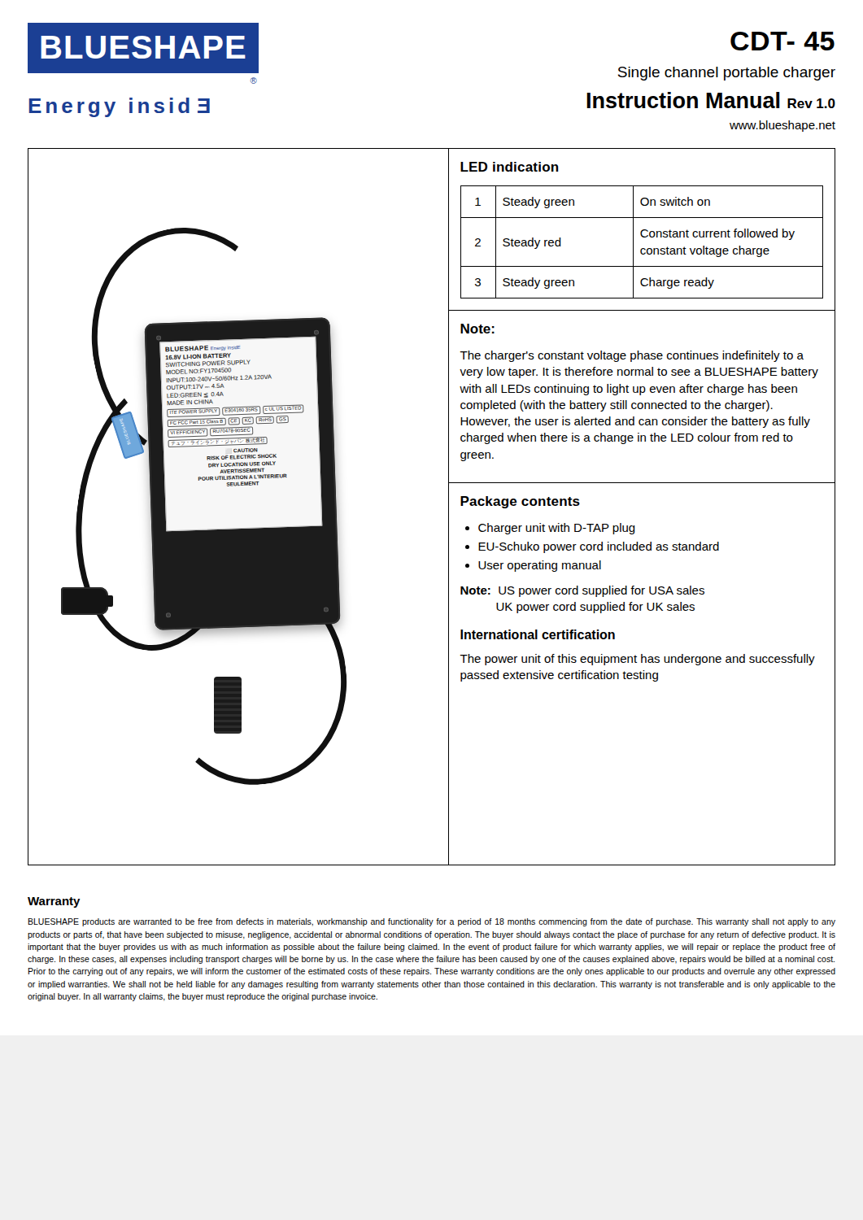BLUESHAPE
®
Energy insidE
CDT- 45
Single channel portable charger
Instruction Manual Rev 1.0
www.blueshape.net
BLUESHAPE Energy insidE 16.8V LI-ION BATTERY SWITCHING POWER SUPPLY MODEL NO:FY1704500 INPUT:100-240V~50/60Hz 1.2A 120VA OUTPUT:17V ⎓ 4.5A LED:GREEN ≦ 0.4A MADE IN CHINA
ITE POWER SUPPLY E304160 35RS c UL US LISTED FC FCC Part 15 Class B CE KC RoHS GS VI EFFICIENCY RU70478-90SEC テュフ・ラインランド・ジャパン 株式會社
⬜ CAUTION
RISK OF ELECTRIC SHOCK
DRY LOCATION USE ONLY
AVERTISSEMENT
POUR UTILISATION A L'INTERIEUR
SEULEMENT
LED indication
| 1 | Steady green | On switch on |
| 2 | Steady red | Constant current followed by constant voltage charge |
| 3 | Steady green | Charge ready |
Note:
The charger's constant voltage phase continues indefinitely to a very low taper. It is therefore normal to see a BLUESHAPE battery with all LEDs continuing to light up even after charge has been completed (with the battery still connected to the charger). However, the user is alerted and can consider the battery as fully charged when there is a change in the LED colour from red to green.
Package contents
Charger unit with D-TAP plug
EU-Schuko power cord included as standard
User operating manual
Note: US power cord supplied for USA sales UK power cord supplied for UK sales
International certification
The power unit of this equipment has undergone and successfully passed extensive certification testing
Warranty
BLUESHAPE products are warranted to be free from defects in materials, workmanship and functionality for a period of 18 months commencing from the date of purchase. This warranty shall not apply to any products or parts of, that have been subjected to misuse, negligence, accidental or abnormal conditions of operation. The buyer should always contact the place of purchase for any return of defective product. It is important that the buyer provides us with as much information as possible about the failure being claimed. In the event of product failure for which warranty applies, we will repair or replace the product free of charge. In these cases, all expenses including transport charges will be borne by us. In the case where the failure has been caused by one of the causes explained above, repairs would be billed at a nominal cost. Prior to the carrying out of any repairs, we will inform the customer of the estimated costs of these repairs. These warranty conditions are the only ones applicable to our products and overrule any other expressed or implied warranties. We shall not be held liable for any damages resulting from warranty statements other than those contained in this declaration. This warranty is not transferable and is only applicable to the original buyer. In all warranty claims, the buyer must reproduce the original purchase invoice.